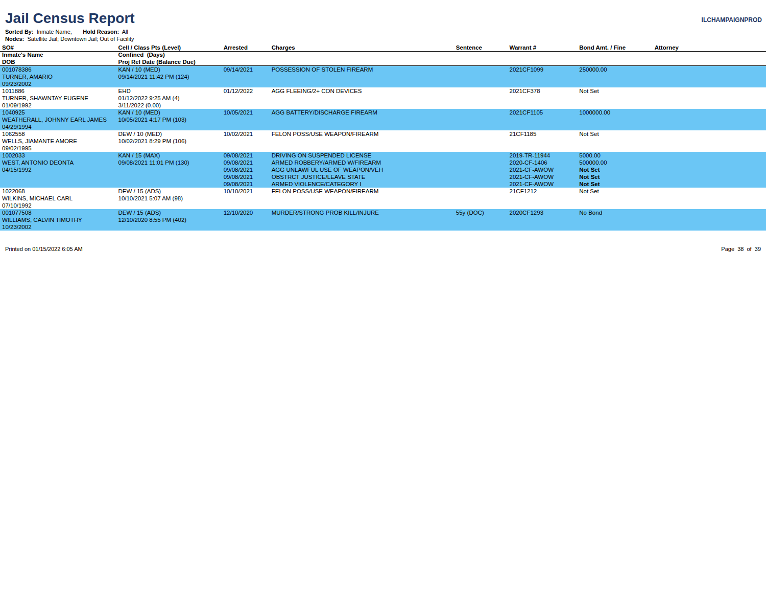ILCHAMPAIGNPROD
Jail Census Report
Sorted By: Inmate Name, Hold Reason: All
Nodes: Satellite Jail; Downtown Jail; Out of Facility
| SO# | Cell / Class Pts (Level) | Arrested | Charges | Sentence | Warrant # | Bond Amt. / Fine | Attorney |
| --- | --- | --- | --- | --- | --- | --- | --- |
| Inmate's Name | Confined (Days) | | | | | | |
| DOB | Proj Rel Date (Balance Due) | | | | | | |
| 001078386 | KAN / 10 (MED) | 09/14/2021 | POSSESSION OF STOLEN FIREARM | | 2021CF1099 | 250000.00 | |
| TURNER, AMARIO | 09/14/2021 11:42 PM (124) | | | | | | |
| 09/23/2002 | | | | | | | |
| 1011886 | EHD | 01/12/2022 | AGG FLEEING/2+ CON DEVICES | | 2021CF378 | Not Set | |
| TURNER, SHAWNTAY EUGENE | 01/12/2022 9:25 AM (4) | | | | | | |
| 01/09/1992 | 3/11/2022 (0.00) | | | | | | |
| 1040925 | KAN / 10 (MED) | 10/05/2021 | AGG BATTERY/DISCHARGE FIREARM | | 2021CF1105 | 1000000.00 | |
| WEATHERALL, JOHNNY EARL JAMES | 10/05/2021 4:17 PM (103) | | | | | | |
| 04/29/1994 | | | | | | | |
| 1062558 | DEW / 10 (MED) | 10/02/2021 | FELON POSS/USE WEAPON/FIREARM | | 21CF1185 | Not Set | |
| WELLS, JIAMANTE AMORE | 10/02/2021 8:29 PM (106) | | | | | | |
| 09/02/1995 | | | | | | | |
| 1002033 | KAN / 15 (MAX) | 09/08/2021 | DRIVING ON SUSPENDED LICENSE | | 2019-TR-11944 | 5000.00 | |
| WEST, ANTONIO DEONTA | 09/08/2021 11:01 PM (130) | 09/08/2021 | ARMED ROBBERY/ARMED W/FIREARM | | 2020-CF-1406 | 500000.00 | |
| 04/15/1992 | | 09/08/2021 | AGG UNLAWFUL USE OF WEAPON/VEH | | 2021-CF-AWOW | Not Set | |
| | | 09/08/2021 | OBSTRCT JUSTICE/LEAVE STATE | | 2021-CF-AWOW | Not Set | |
| | | 09/08/2021 | ARMED VIOLENCE/CATEGORY I | | 2021-CF-AWOW | Not Set | |
| 1022068 | DEW / 15 (ADS) | 10/10/2021 | FELON POSS/USE WEAPON/FIREARM | | 21CF1212 | Not Set | |
| WILKINS, MICHAEL CARL | 10/10/2021 5:07 AM (98) | | | | | | |
| 07/10/1992 | | | | | | | |
| 001077508 | DEW / 15 (ADS) | 12/10/2020 | MURDER/STRONG PROB KILL/INJURE | 55y (DOC) | 2020CF1293 | No Bond | |
| WILLIAMS, CALVIN TIMOTHY | 12/10/2020 8:55 PM (402) | | | | | | |
| 10/23/2002 | | | | | | | |
Printed on 01/15/2022 6:05 AM
Page 38 of 39